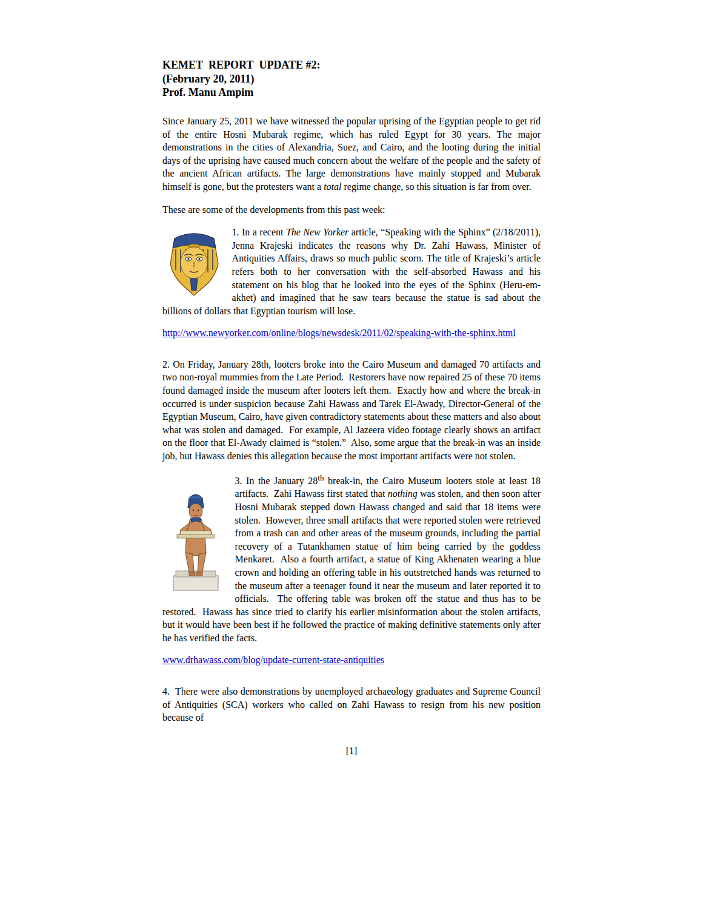KEMET REPORT UPDATE #2: (February 20, 2011) Prof. Manu Ampim
Since January 25, 2011 we have witnessed the popular uprising of the Egyptian people to get rid of the entire Hosni Mubarak regime, which has ruled Egypt for 30 years. The major demonstrations in the cities of Alexandria, Suez, and Cairo, and the looting during the initial days of the uprising have caused much concern about the welfare of the people and the safety of the ancient African artifacts. The large demonstrations have mainly stopped and Mubarak himself is gone, but the protesters want a total regime change, so this situation is far from over.
These are some of the developments from this past week:
1. In a recent The New Yorker article, “Speaking with the Sphinx” (2/18/2011), Jenna Krajeski indicates the reasons why Dr. Zahi Hawass, Minister of Antiquities Affairs, draws so much public scorn. The title of Krajeski’s article refers both to her conversation with the self-absorbed Hawass and his statement on his blog that he looked into the eyes of the Sphinx (Heru-em-akhet) and imagined that he saw tears because the statue is sad about the billions of dollars that Egyptian tourism will lose.
http://www.newyorker.com/online/blogs/newsdesk/2011/02/speaking-with-the-sphinx.html
2. On Friday, January 28th, looters broke into the Cairo Museum and damaged 70 artifacts and two non-royal mummies from the Late Period. Restorers have now repaired 25 of these 70 items found damaged inside the museum after looters left them. Exactly how and where the break-in occurred is under suspicion because Zahi Hawass and Tarek El-Awady, Director-General of the Egyptian Museum, Cairo, have given contradictory statements about these matters and also about what was stolen and damaged. For example, Al Jazeera video footage clearly shows an artifact on the floor that El-Awady claimed is “stolen.” Also, some argue that the break-in was an inside job, but Hawass denies this allegation because the most important artifacts were not stolen.
3. In the January 28th break-in, the Cairo Museum looters stole at least 18 artifacts. Zahi Hawass first stated that nothing was stolen, and then soon after Hosni Mubarak stepped down Hawass changed and said that 18 items were stolen. However, three small artifacts that were reported stolen were retrieved from a trash can and other areas of the museum grounds, including the partial recovery of a Tutankhamen statue of him being carried by the goddess Menkaret. Also a fourth artifact, a statue of King Akhenaten wearing a blue crown and holding an offering table in his outstretched hands was returned to the museum after a teenager found it near the museum and later reported it to officials. The offering table was broken off the statue and thus has to be restored. Hawass has since tried to clarify his earlier misinformation about the stolen artifacts, but it would have been best if he followed the practice of making definitive statements only after he has verified the facts.
www.drhawass.com/blog/update-current-state-antiquities
4. There were also demonstrations by unemployed archaeology graduates and Supreme Council of Antiquities (SCA) workers who called on Zahi Hawass to resign from his new position because of
[1]